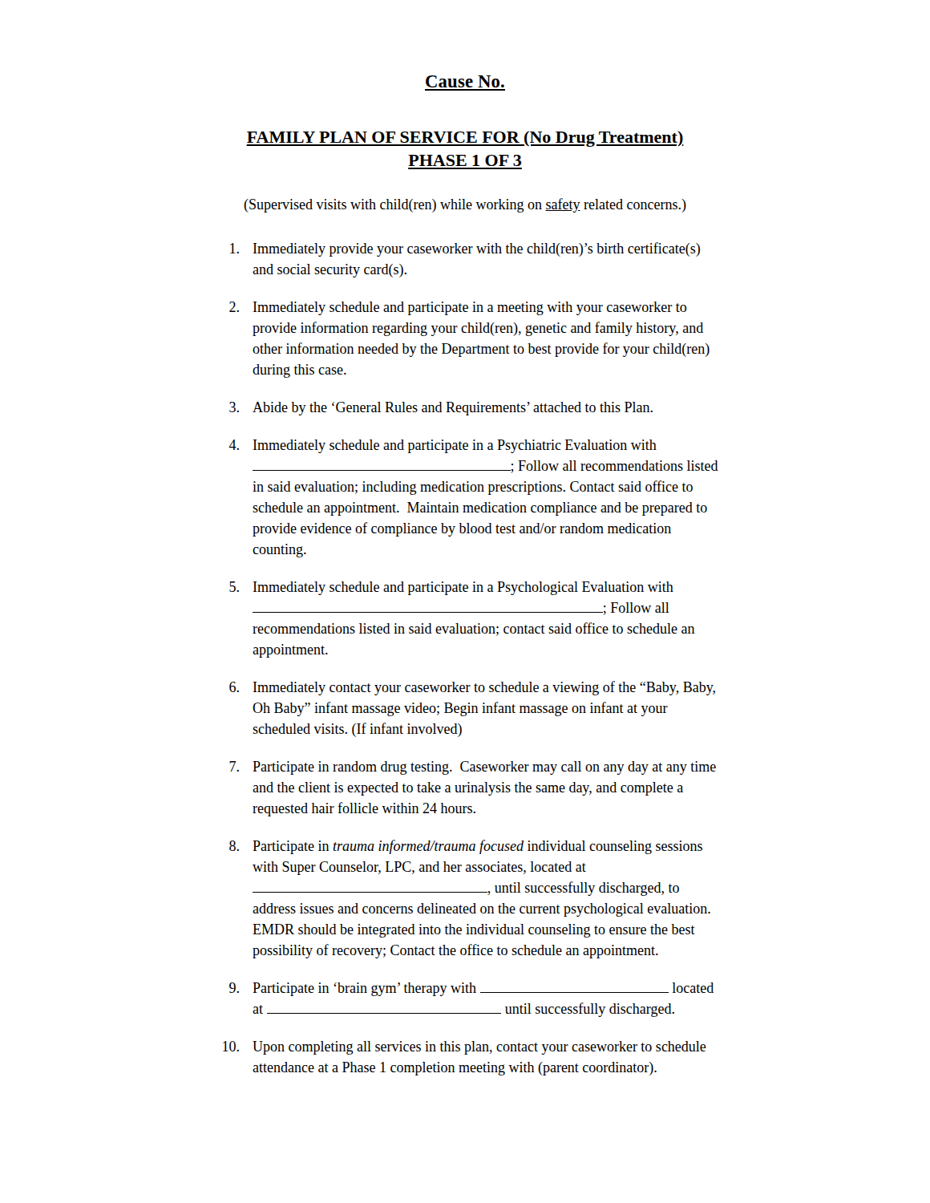Cause No.
FAMILY PLAN OF SERVICE FOR (No Drug Treatment) PHASE 1 OF 3
(Supervised visits with child(ren) while working on safety related concerns.)
Immediately provide your caseworker with the child(ren)’s birth certificate(s) and social security card(s).
Immediately schedule and participate in a meeting with your caseworker to provide information regarding your child(ren), genetic and family history, and other information needed by the Department to best provide for your child(ren) during this case.
Abide by the ‘General Rules and Requirements’ attached to this Plan.
Immediately schedule and participate in a Psychiatric Evaluation with ; Follow all recommendations listed in said evaluation; including medication prescriptions. Contact said office to schedule an appointment. Maintain medication compliance and be prepared to provide evidence of compliance by blood test and/or random medication counting.
Immediately schedule and participate in a Psychological Evaluation with ; Follow all recommendations listed in said evaluation; contact said office to schedule an appointment.
Immediately contact your caseworker to schedule a viewing of the “Baby, Baby, Oh Baby” infant massage video; Begin infant massage on infant at your scheduled visits. (If infant involved)
Participate in random drug testing. Caseworker may call on any day at any time and the client is expected to take a urinalysis the same day, and complete a requested hair follicle within 24 hours.
Participate in trauma informed/trauma focused individual counseling sessions with Super Counselor, LPC, and her associates, located at , until successfully discharged, to address issues and concerns delineated on the current psychological evaluation. EMDR should be integrated into the individual counseling to ensure the best possibility of recovery; Contact the office to schedule an appointment.
Participate in ‘brain gym’ therapy with located at until successfully discharged.
Upon completing all services in this plan, contact your caseworker to schedule attendance at a Phase 1 completion meeting with (parent coordinator).